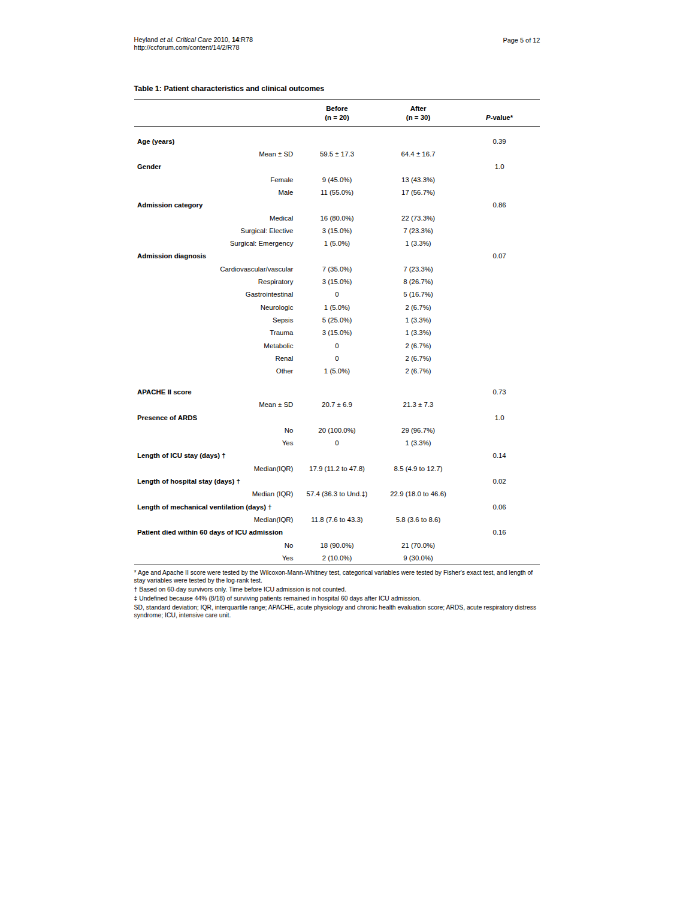Heyland et al. Critical Care 2010, 14:R78
http://ccforum.com/content/14/2/R78
Page 5 of 12
Table 1: Patient characteristics and clinical outcomes
| | Before (n = 20) | After (n = 30) | P -value* |
| --- | --- | --- | --- |
| Age (years) | | | 0.39 |
| Mean ± SD | 59.5 ± 17.3 | 64.4 ± 16.7 | |
| Gender | | | 1.0 |
| Female | 9 (45.0%) | 13 (43.3%) | |
| Male | 11 (55.0%) | 17 (56.7%) | |
| Admission category | | | 0.86 |
| Medical | 16 (80.0%) | 22 (73.3%) | |
| Surgical: Elective | 3 (15.0%) | 7 (23.3%) | |
| Surgical: Emergency | 1 (5.0%) | 1 (3.3%) | |
| Admission diagnosis | | | 0.07 |
| Cardiovascular/vascular | 7 (35.0%) | 7 (23.3%) | |
| Respiratory | 3 (15.0%) | 8 (26.7%) | |
| Gastrointestinal | 0 | 5 (16.7%) | |
| Neurologic | 1 (5.0%) | 2 (6.7%) | |
| Sepsis | 5 (25.0%) | 1 (3.3%) | |
| Trauma | 3 (15.0%) | 1 (3.3%) | |
| Metabolic | 0 | 2 (6.7%) | |
| Renal | 0 | 2 (6.7%) | |
| Other | 1 (5.0%) | 2 (6.7%) | |
| APACHE II score | | | 0.73 |
| Mean ± SD | 20.7 ± 6.9 | 21.3 ± 7.3 | |
| Presence of ARDS | | | 1.0 |
| No | 20 (100.0%) | 29 (96.7%) | |
| Yes | 0 | 1 (3.3%) | |
| Length of ICU stay (days) † | | | 0.14 |
| Median(IQR) | 17.9 (11.2 to 47.8) | 8.5 (4.9 to 12.7) | |
| Length of hospital stay (days) † | | | 0.02 |
| Median (IQR) | 57.4 (36.3 to Und.‡) | 22.9 (18.0 to 46.6) | |
| Length of mechanical ventilation (days) † | | | 0.06 |
| Median(IQR) | 11.8 (7.6 to 43.3) | 5.8 (3.6 to 8.6) | |
| Patient died within 60 days of ICU admission | | | 0.16 |
| No | 18 (90.0%) | 21 (70.0%) | |
| Yes | 2 (10.0%) | 9 (30.0%) | |
* Age and Apache II score were tested by the Wilcoxon-Mann-Whitney test, categorical variables were tested by Fisher's exact test, and length of stay variables were tested by the log-rank test.
† Based on 60-day survivors only. Time before ICU admission is not counted.
‡ Undefined because 44% (8/18) of surviving patients remained in hospital 60 days after ICU admission.
SD, standard deviation; IQR, interquartile range; APACHE, acute physiology and chronic health evaluation score; ARDS, acute respiratory distress syndrome; ICU, intensive care unit.